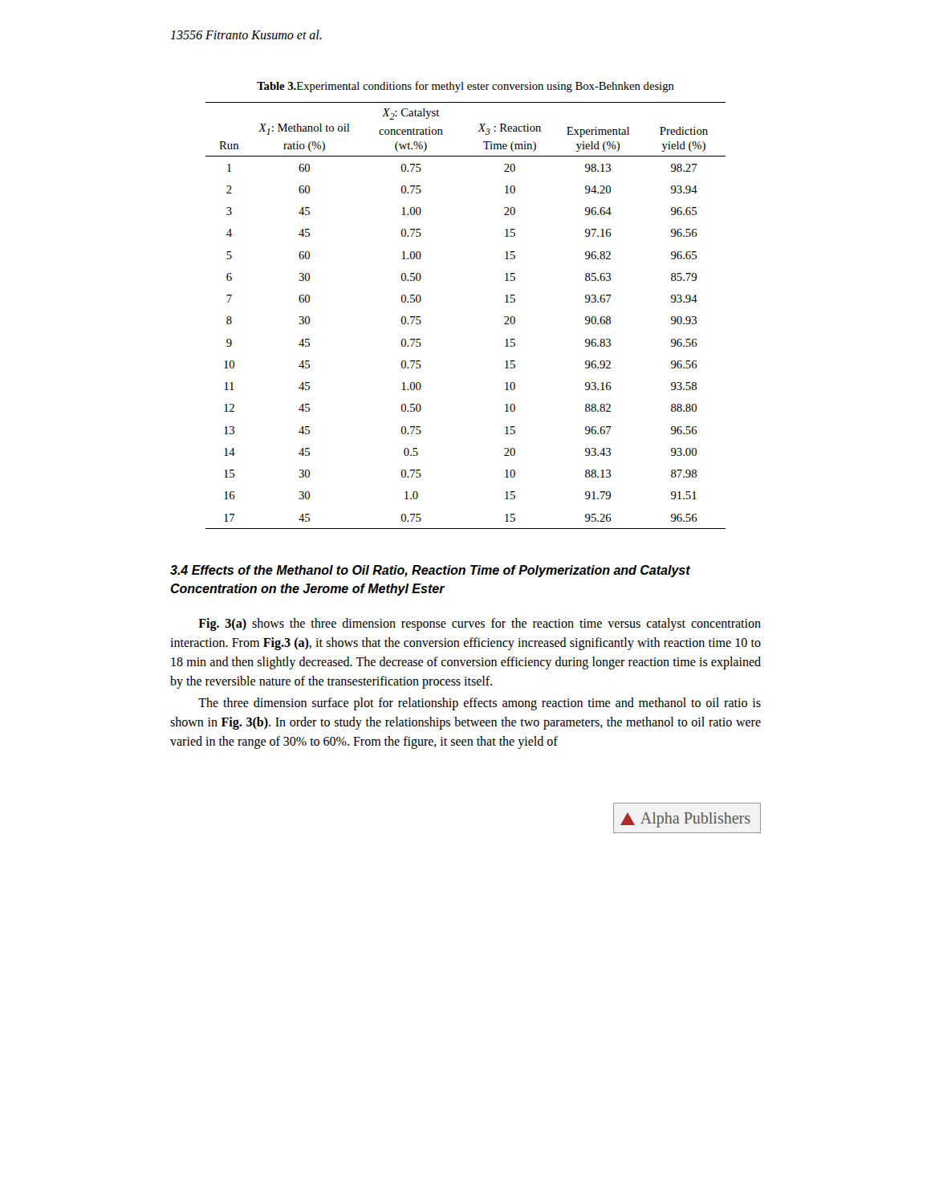13556 Fitranto Kusumo et al.
Table 3. Experimental conditions for methyl ester conversion using Box-Behnken design
| Run | X 1 : Methanol to oil ratio (%) | X 2 : Catalyst concentration (wt.%) | X 3 : Reaction Time (min) | Experimental yield (%) | Prediction yield (%) |
| --- | --- | --- | --- | --- | --- |
| 1 | 60 | 0.75 | 20 | 98.13 | 98.27 |
| 2 | 60 | 0.75 | 10 | 94.20 | 93.94 |
| 3 | 45 | 1.00 | 20 | 96.64 | 96.65 |
| 4 | 45 | 0.75 | 15 | 97.16 | 96.56 |
| 5 | 60 | 1.00 | 15 | 96.82 | 96.65 |
| 6 | 30 | 0.50 | 15 | 85.63 | 85.79 |
| 7 | 60 | 0.50 | 15 | 93.67 | 93.94 |
| 8 | 30 | 0.75 | 20 | 90.68 | 90.93 |
| 9 | 45 | 0.75 | 15 | 96.83 | 96.56 |
| 10 | 45 | 0.75 | 15 | 96.92 | 96.56 |
| 11 | 45 | 1.00 | 10 | 93.16 | 93.58 |
| 12 | 45 | 0.50 | 10 | 88.82 | 88.80 |
| 13 | 45 | 0.75 | 15 | 96.67 | 96.56 |
| 14 | 45 | 0.5 | 20 | 93.43 | 93.00 |
| 15 | 30 | 0.75 | 10 | 88.13 | 87.98 |
| 16 | 30 | 1.0 | 15 | 91.79 | 91.51 |
| 17 | 45 | 0.75 | 15 | 95.26 | 96.56 |
3.4 Effects of the Methanol to Oil Ratio, Reaction Time of Polymerization and Catalyst Concentration on the Jerome of Methyl Ester
Fig. 3(a) shows the three dimension response curves for the reaction time versus catalyst concentration interaction. From Fig.3 (a), it shows that the conversion efficiency increased significantly with reaction time 10 to 18 min and then slightly decreased. The decrease of conversion efficiency during longer reaction time is explained by the reversible nature of the transesterification process itself.
The three dimension surface plot for relationship effects among reaction time and methanol to oil ratio is shown in Fig. 3(b). In order to study the relationships between the two parameters, the methanol to oil ratio were varied in the range of 30% to 60%. From the figure, it seen that the yield of
Alpha Publishers